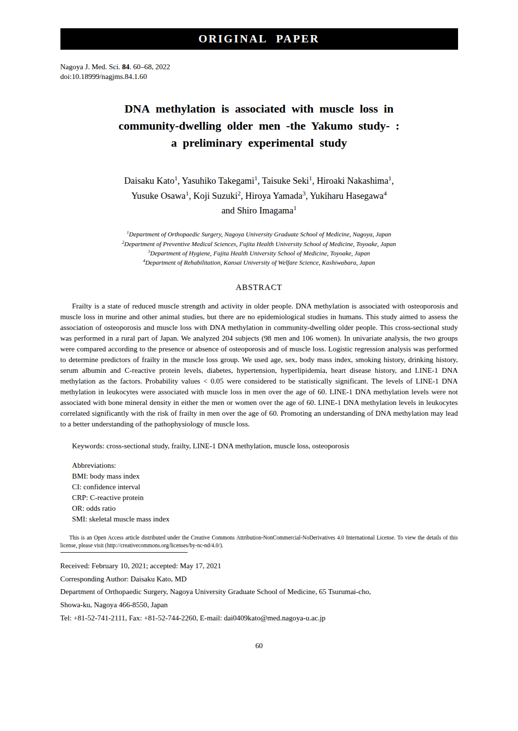ORIGINAL PAPER
Nagoya J. Med. Sci. 84. 60–68, 2022
doi:10.18999/nagjms.84.1.60
DNA methylation is associated with muscle loss in
community-dwelling older men -the Yakumo study- :
a preliminary experimental study
Daisaku Kato1, Yasuhiko Takegami1, Taisuke Seki1, Hiroaki Nakashima1,
Yusuke Osawa1, Koji Suzuki2, Hiroya Yamada3, Yukiharu Hasegawa4
and Shiro Imagama1
1Department of Orthopaedic Surgery, Nagoya University Graduate School of Medicine, Nagoya, Japan
2Department of Preventive Medical Sciences, Fujita Health University School of Medicine, Toyoake, Japan
3Department of Hygiene, Fujita Health University School of Medicine, Toyoake, Japan
4Department of Rehabilitation, Kansai University of Welfare Science, Kashiwabara, Japan
ABSTRACT
Frailty is a state of reduced muscle strength and activity in older people. DNA methylation is associated with osteoporosis and muscle loss in murine and other animal studies, but there are no epidemiological studies in humans. This study aimed to assess the association of osteoporosis and muscle loss with DNA methylation in community-dwelling older people. This cross-sectional study was performed in a rural part of Japan. We analyzed 204 subjects (98 men and 106 women). In univariate analysis, the two groups were compared according to the presence or absence of osteoporosis and of muscle loss. Logistic regression analysis was performed to determine predictors of frailty in the muscle loss group. We used age, sex, body mass index, smoking history, drinking history, serum albumin and C-reactive protein levels, diabetes, hypertension, hyperlipidemia, heart disease history, and LINE-1 DNA methylation as the factors. Probability values < 0.05 were considered to be statistically significant. The levels of LINE-1 DNA methylation in leukocytes were associated with muscle loss in men over the age of 60. LINE-1 DNA methylation levels were not associated with bone mineral density in either the men or women over the age of 60. LINE-1 DNA methylation levels in leukocytes correlated significantly with the risk of frailty in men over the age of 60. Promoting an understanding of DNA methylation may lead to a better understanding of the pathophysiology of muscle loss.
Keywords: cross-sectional study, frailty, LINE-1 DNA methylation, muscle loss, osteoporosis
Abbreviations:
BMI: body mass index
CI: confidence interval
CRP: C-reactive protein
OR: odds ratio
SMI: skeletal muscle mass index
This is an Open Access article distributed under the Creative Commons Attribution-NonCommercial-NoDerivatives 4.0 International License. To view the details of this license, please visit (http://creativecommons.org/licenses/by-nc-nd/4.0/).
Received: February 10, 2021; accepted: May 17, 2021
Corresponding Author: Daisaku Kato, MD
Department of Orthopaedic Surgery, Nagoya University Graduate School of Medicine, 65 Tsurumai-cho,
Showa-ku, Nagoya 466-8550, Japan
Tel: +81-52-741-2111, Fax: +81-52-744-2260, E-mail: dai0409kato@med.nagoya-u.ac.jp
60